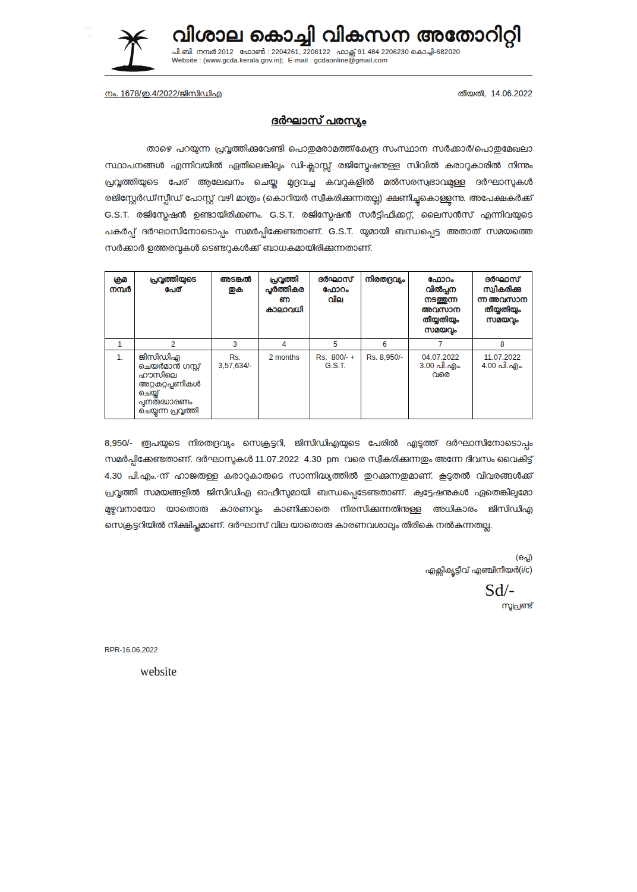. .
.
GCDA
വിശാല കൊച്ചി വികസന അതോറിറ്റി
പി.ബി. നമ്പർ 2012 ഫോൺ : 2204261, 2206122 ഫാക്സ് 91 484 2206230 കൊച്ചി-682020
Website : (www.gcda.kerala.gov.in); E-mail : gcdaonline@gmail.com
നം. 1678/ഇ.4/2022/ജിസിഡിഎ
തീയതി, 14.06.2022
ദർഘാസ് പരസ്യം
താഴെ പറയുന്ന പ്രവൃത്തിക്കുവേണ്ടി പൊതുമരാമത്ത്/കേന്ദ്ര സംസ്ഥാന സർക്കാർ/പൊതുമേഖലാ സ്ഥാപനങ്ങൾ എന്നിവയിൽ ഏതിലെങ്കിലും ഡി-ക്ലാസ്സ് രജിസ്ട്രേഷനുള്ള സിവിൽ കരാറുകാരിൽ നിന്നും പ്രവൃത്തിയുടെ പേര് ആലേഖനം ചെയ്ത മുദ്രവച്ച കവറുകളിൽ മൽസരസ്വഭാവമുള്ള ദർഘാസുകൾ രജിസ്റ്റേർഡ്/സ്പീഡ് പോസ്റ്റ് വഴി മാത്രം (കൊറിയർ സ്വീകരിക്കുന്നതല്ല) ക്ഷണിച്ചുകൊള്ളുന്നു. അപേക്ഷകർക്ക് G.S.T. രജിസ്ട്രേഷൻ ഉണ്ടായിരിക്കണം. G.S.T. രജിസ്ട്രേഷൻ സർട്ടിഫിക്കറ്റ്, ലൈസൻസ് എന്നിവയുടെ പകർപ്പ് ദർഘാസിനോടൊപ്പം സമർപ്പിക്കേണ്ടതാണ്. G.S.T. യുമായി ബന്ധപ്പെട്ട അതാത് സമയത്തെ സർക്കാർ ഉത്തരവുകൾ ടെണ്ടറുകൾക്ക് ബാധകമായിരിക്കുന്നതാണ്.
| ക്രമ നമ്പർ | പ്രവൃത്തിയുടെ പേര് | അടങ്കൽ തുക | പ്രവൃത്തി പൂർത്തീകര ണ കാലാവധി | ദർഘാസ് ഫോറം വില | നിരതദ്രവ്യം | ഫോറം വിൽപ്പന നടത്തുന്ന അവസാന തീയ്യതിയും സമയവും | ദർഘാസ് സ്വീകരിക്കു ന്ന അവസാന തീയ്യതിയും സമയവും |
| --- | --- | --- | --- | --- | --- | --- | --- |
| 1 | 2 | 3 | 4 | 5 | 6 | 7 | 8 |
| 1. | ജിസിഡിഎ ചെയർമാൻ ഗസ്റ്റ് ഹൗസിലെ അറ്റകുറ്റപ്പണികൾ ചെയ്ത് പുനരുദ്ധാരണം ചെയ്യുന്ന പ്രവൃത്തി | Rs. 3,57,634/- | 2 months | Rs. 800/- + G.S.T. | Rs. 8,950/- | 04.07.2022 3.00 പി.എം. വരെ | 11.07.2022 4.00 പി.എം. |
8,950/- രൂപയുടെ നിരതദ്രവ്യം സെക്രട്ടറി, ജിസിഡിഎയുടെ പേരിൽ എടുത്ത് ദർഘാസിനോടൊപ്പം സമർപ്പിക്കേണ്ടതാണ്. ദർഘാസുകൾ 11.07.2022 4.30 pm വരെ സ്വീകരിക്കുന്നതും അന്നേ ദിവസം വൈകിട്ട് 4.30 പി.എം.-ന് ഹാജരുള്ള കരാറുകാരുടെ സാന്നിദ്ധ്യത്തിൽ തുറക്കുന്നതുമാണ്. കൂടുതൽ വിവരങ്ങൾക്ക് പ്രവൃത്തി സമയങ്ങളിൽ ജിസിഡിഎ ഓഫീസുമായി ബന്ധപ്പെടേണ്ടതാണ്. ക്വട്ടേഷനുകൾ ഏതെങ്കിലുമോ മുഴുവനായോ യാതൊരു കാരണവും കാണിക്കാതെ നിരസിക്കുന്നതിനുള്ള അധികാരം ജിസിഡിഎ സെക്രട്ടറിയിൽ നിക്ഷിപ്തമാണ്. ദർഘാസ് വില യാതൊരു കാരണവശാലും തിരികെ നൽകുന്നതല്ല.
(ഒപ്പ്)
എക്സിക്യൂട്ടീവ് എഞ്ചിനീയർ(i/c)
Sd/-
സൂപ്രണ്ട്
RPR-16.06.2022
website